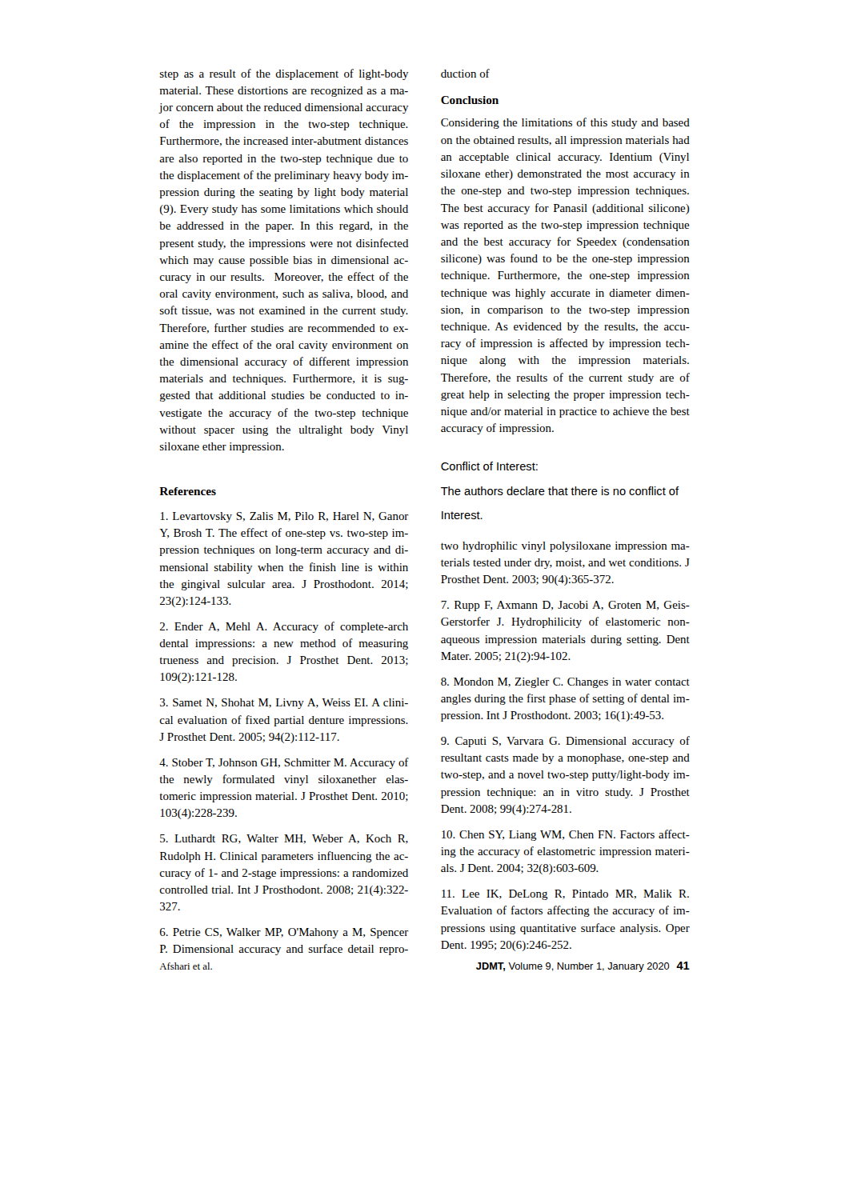step as a result of the displacement of light-body material. These distortions are recognized as a major concern about the reduced dimensional accuracy of the impression in the two-step technique. Furthermore, the increased inter-abutment distances are also reported in the two-step technique due to the displacement of the preliminary heavy body impression during the seating by light body material (9). Every study has some limitations which should be addressed in the paper. In this regard, in the present study, the impressions were not disinfected which may cause possible bias in dimensional accuracy in our results. Moreover, the effect of the oral cavity environment, such as saliva, blood, and soft tissue, was not examined in the current study. Therefore, further studies are recommended to examine the effect of the oral cavity environment on the dimensional accuracy of different impression materials and techniques. Furthermore, it is suggested that additional studies be conducted to investigate the accuracy of the two-step technique without spacer using the ultralight body Vinyl siloxane ether impression.
References
1. Levartovsky S, Zalis M, Pilo R, Harel N, Ganor Y, Brosh T. The effect of one‐step vs. two‐step impression techniques on long‐term accuracy and dimensional stability when the finish line is within the gingival sulcular area. J Prosthodont. 2014; 23(2):124-133.
2. Ender A, Mehl A. Accuracy of complete-arch dental impressions: a new method of measuring trueness and precision. J Prosthet Dent. 2013; 109(2):121-128.
3. Samet N, Shohat M, Livny A, Weiss EI. A clinical evaluation of fixed partial denture impressions. J Prosthet Dent. 2005; 94(2):112-117.
4. Stober T, Johnson GH, Schmitter M. Accuracy of the newly formulated vinyl siloxanether elastomeric impression material. J Prosthet Dent. 2010; 103(4):228-239.
5. Luthardt RG, Walter MH, Weber A, Koch R, Rudolph H. Clinical parameters influencing the accuracy of 1- and 2-stage impressions: a randomized controlled trial. Int J Prosthodont. 2008; 21(4):322-327.
6. Petrie CS, Walker MP, O'Mahony a M, Spencer P. Dimensional accuracy and surface detail reproduction of
Conclusion
Considering the limitations of this study and based on the obtained results, all impression materials had an acceptable clinical accuracy. Identium (Vinyl siloxane ether) demonstrated the most accuracy in the one-step and two-step impression techniques. The best accuracy for Panasil (additional silicone) was reported as the two-step impression technique and the best accuracy for Speedex (condensation silicone) was found to be the one-step impression technique. Furthermore, the one-step impression technique was highly accurate in diameter dimension, in comparison to the two-step impression technique. As evidenced by the results, the accuracy of impression is affected by impression technique along with the impression materials. Therefore, the results of the current study are of great help in selecting the proper impression technique and/or material in practice to achieve the best accuracy of impression.
Conflict of Interest:
The authors declare that there is no conflict of
Interest.
two hydrophilic vinyl polysiloxane impression materials tested under dry, moist, and wet conditions. J Prosthet Dent. 2003; 90(4):365-372.
7. Rupp F, Axmann D, Jacobi A, Groten M, Geis-Gerstorfer J. Hydrophilicity of elastomeric non-aqueous impression materials during setting. Dent Mater. 2005; 21(2):94-102.
8. Mondon M, Ziegler C. Changes in water contact angles during the first phase of setting of dental impression. Int J Prosthodont. 2003; 16(1):49-53.
9. Caputi S, Varvara G. Dimensional accuracy of resultant casts made by a monophase, one-step and two-step, and a novel two-step putty/light-body impression technique: an in vitro study. J Prosthet Dent. 2008; 99(4):274-281.
10. Chen SY, Liang WM, Chen FN. Factors affecting the accuracy of elastometric impression materials. J Dent. 2004; 32(8):603-609.
11. Lee IK, DeLong R, Pintado MR, Malik R. Evaluation of factors affecting the accuracy of impressions using quantitative surface analysis. Oper Dent. 1995; 20(6):246-252.
Afshari et al.
JDMT, Volume 9, Number 1, January 2020 41